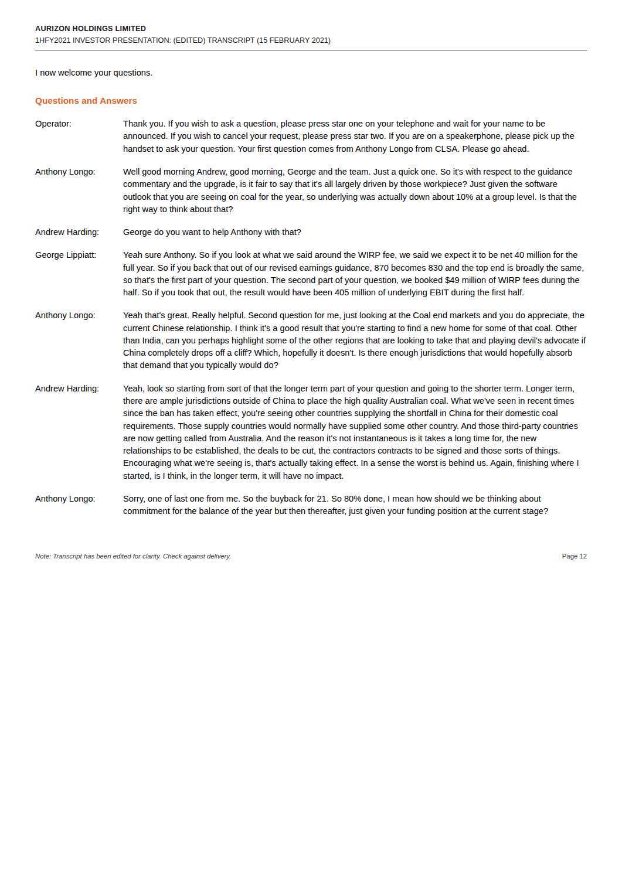AURIZON HOLDINGS LIMITED
1HFY2021 INVESTOR PRESENTATION: (EDITED) TRANSCRIPT (15 FEBRUARY 2021)
I now welcome your questions.
Questions and Answers
| Operator: | Thank you. If you wish to ask a question, please press star one on your telephone and wait for your name to be announced. If you wish to cancel your request, please press star two. If you are on a speakerphone, please pick up the handset to ask your question. Your first question comes from Anthony Longo from CLSA. Please go ahead. |
| Anthony Longo: | Well good morning Andrew, good morning, George and the team. Just a quick one. So it's with respect to the guidance commentary and the upgrade, is it fair to say that it's all largely driven by those workpiece? Just given the software outlook that you are seeing on coal for the year, so underlying was actually down about 10% at a group level. Is that the right way to think about that? |
| Andrew Harding: | George do you want to help Anthony with that? |
| George Lippiatt: | Yeah sure Anthony. So if you look at what we said around the WIRP fee, we said we expect it to be net 40 million for the full year. So if you back that out of our revised earnings guidance, 870 becomes 830 and the top end is broadly the same, so that's the first part of your question. The second part of your question, we booked $49 million of WIRP fees during the half. So if you took that out, the result would have been 405 million of underlying EBIT during the first half. |
| Anthony Longo: | Yeah that's great. Really helpful. Second question for me, just looking at the Coal end markets and you do appreciate, the current Chinese relationship. I think it's a good result that you're starting to find a new home for some of that coal. Other than India, can you perhaps highlight some of the other regions that are looking to take that and playing devil's advocate if China completely drops off a cliff? Which, hopefully it doesn't. Is there enough jurisdictions that would hopefully absorb that demand that you typically would do? |
| Andrew Harding: | Yeah, look so starting from sort of that the longer term part of your question and going to the shorter term. Longer term, there are ample jurisdictions outside of China to place the high quality Australian coal. What we've seen in recent times since the ban has taken effect, you're seeing other countries supplying the shortfall in China for their domestic coal requirements. Those supply countries would normally have supplied some other country. And those third-party countries are now getting called from Australia. And the reason it's not instantaneous is it takes a long time for, the new relationships to be established, the deals to be cut, the contractors contracts to be signed and those sorts of things. Encouraging what we're seeing is, that's actually taking effect. In a sense the worst is behind us. Again, finishing where I started, is I think, in the longer term, it will have no impact. |
| Anthony Longo: | Sorry, one of last one from me. So the buyback for 21. So 80% done, I mean how should we be thinking about commitment for the balance of the year but then thereafter, just given your funding position at the current stage? |
Note: Transcript has been edited for clarity. Check against delivery. Page 12